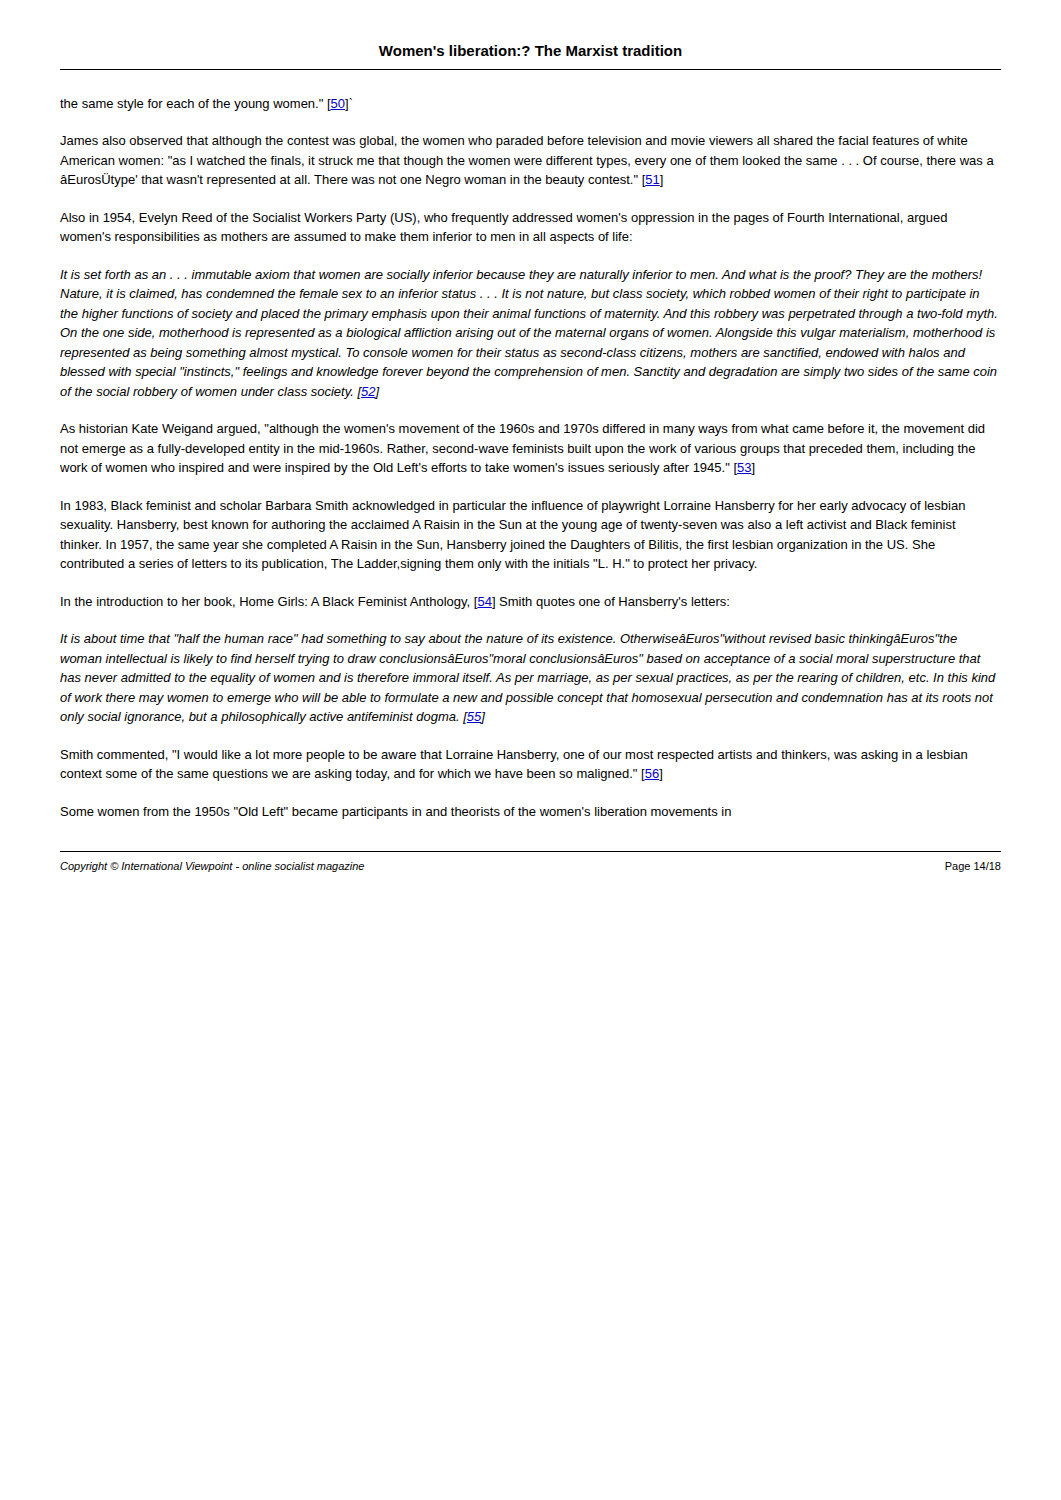Women's liberation:? The Marxist tradition
the same style for each of the young women." [50]`
James also observed that although the contest was global, the women who paraded before television and movie viewers all shared the facial features of white American women: "as I watched the finals, it struck me that though the women were different types, every one of them looked the same . . . Of course, there was a âEurosÜtype' that wasn't represented at all. There was not one Negro woman in the beauty contest." [51]
Also in 1954, Evelyn Reed of the Socialist Workers Party (US), who frequently addressed women's oppression in the pages of Fourth International, argued women's responsibilities as mothers are assumed to make them inferior to men in all aspects of life:
It is set forth as an . . . immutable axiom that women are socially inferior because they are naturally inferior to men. And what is the proof? They are the mothers! Nature, it is claimed, has condemned the female sex to an inferior status . . . It is not nature, but class society, which robbed women of their right to participate in the higher functions of society and placed the primary emphasis upon their animal functions of maternity. And this robbery was perpetrated through a two-fold myth. On the one side, motherhood is represented as a biological affliction arising out of the maternal organs of women. Alongside this vulgar materialism, motherhood is represented as being something almost mystical. To console women for their status as second-class citizens, mothers are sanctified, endowed with halos and blessed with special "instincts," feelings and knowledge forever beyond the comprehension of men. Sanctity and degradation are simply two sides of the same coin of the social robbery of women under class society. [52]
As historian Kate Weigand argued, "although the women's movement of the 1960s and 1970s differed in many ways from what came before it, the movement did not emerge as a fully-developed entity in the mid-1960s. Rather, second-wave feminists built upon the work of various groups that preceded them, including the work of women who inspired and were inspired by the Old Left's efforts to take women's issues seriously after 1945." [53]
In 1983, Black feminist and scholar Barbara Smith acknowledged in particular the influence of playwright Lorraine Hansberry for her early advocacy of lesbian sexuality. Hansberry, best known for authoring the acclaimed A Raisin in the Sun at the young age of twenty-seven was also a left activist and Black feminist thinker. In 1957, the same year she completed A Raisin in the Sun, Hansberry joined the Daughters of Bilitis, the first lesbian organization in the US. She contributed a series of letters to its publication, The Ladder,signing them only with the initials "L. H." to protect her privacy.
In the introduction to her book, Home Girls: A Black Feminist Anthology, [54] Smith quotes one of Hansberry's letters:
It is about time that "half the human race" had something to say about the nature of its existence. OtherwiseâEuros"without revised basic thinkingâEuros"the woman intellectual is likely to find herself trying to draw conclusionsâEuros"moral conclusionsâEuros" based on acceptance of a social moral superstructure that has never admitted to the equality of women and is therefore immoral itself. As per marriage, as per sexual practices, as per the rearing of children, etc. In this kind of work there may women to emerge who will be able to formulate a new and possible concept that homosexual persecution and condemnation has at its roots not only social ignorance, but a philosophically active antifeminist dogma. [55]
Smith commented, "I would like a lot more people to be aware that Lorraine Hansberry, one of our most respected artists and thinkers, was asking in a lesbian context some of the same questions we are asking today, and for which we have been so maligned." [56]
Some women from the 1950s "Old Left" became participants in and theorists of the women's liberation movements in
Copyright © International Viewpoint - online socialist magazine Page 14/18